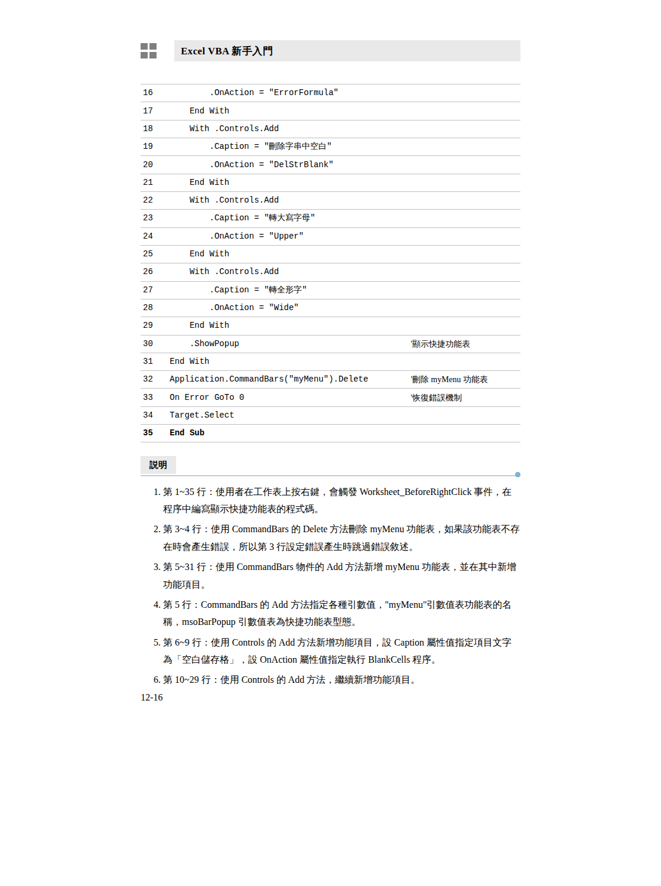Excel VBA 新手入門
| 16 | .OnAction = "ErrorFormula" | |
| 17 | End With | |
| 18 | With .Controls.Add | |
| 19 | .Caption = "刪除字串中空白" | |
| 20 | .OnAction = "DelStrBlank" | |
| 21 | End With | |
| 22 | With .Controls.Add | |
| 23 | .Caption = "轉大寫字母" | |
| 24 | .OnAction = "Upper" | |
| 25 | End With | |
| 26 | With .Controls.Add | |
| 27 | .Caption = "轉全形字" | |
| 28 | .OnAction = "Wide" | |
| 29 | End With | |
| 30 | .ShowPopup | '顯示快捷功能表 |
| 31 | End With | |
| 32 | Application.CommandBars("myMenu").Delete | '刪除 myMenu 功能表 |
| 33 | On Error GoTo 0 | '恢復錯誤機制 |
| 34 | Target.Select | |
| 35 | End Sub | |
説明
第 1~35 行：使用者在工作表上按右鍵，會觸發 Worksheet_BeforeRightClick 事件，在程序中編寫顯示快捷功能表的程式碼。
第 3~4 行：使用 CommandBars 的 Delete 方法刪除 myMenu 功能表，如果該功能表不存在時會產生錯誤，所以第 3 行設定錯誤產生時跳過錯誤敘述。
第 5~31 行：使用 CommandBars 物件的 Add 方法新增 myMenu 功能表，並在其中新增功能項目。
第 5 行：CommandBars 的 Add 方法指定各種引數值，"myMenu"引數值表功能表的名稱，msoBarPopup 引數值表為快捷功能表型態。
第 6~9 行：使用 Controls 的 Add 方法新增功能項目，設 Caption 屬性值指定項目文字為「空白儲存格」，設 OnAction 屬性值指定執行 BlankCells 程序。
第 10~29 行：使用 Controls 的 Add 方法，繼續新增功能項目。
12-16